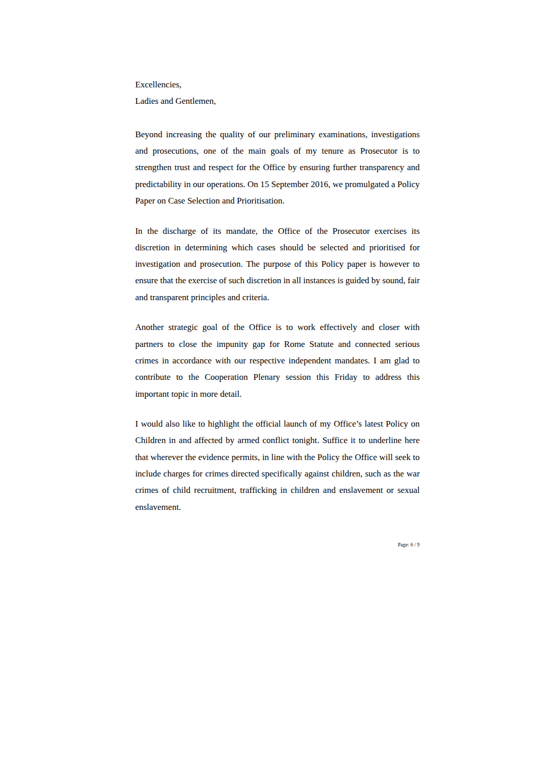Excellencies,
Ladies and Gentlemen,
Beyond increasing the quality of our preliminary examinations, investigations and prosecutions, one of the main goals of my tenure as Prosecutor is to strengthen trust and respect for the Office by ensuring further transparency and predictability in our operations. On 15 September 2016, we promulgated a Policy Paper on Case Selection and Prioritisation.
In the discharge of its mandate, the Office of the Prosecutor exercises its discretion in determining which cases should be selected and prioritised for investigation and prosecution. The purpose of this Policy paper is however to ensure that the exercise of such discretion in all instances is guided by sound, fair and transparent principles and criteria.
Another strategic goal of the Office is to work effectively and closer with partners to close the impunity gap for Rome Statute and connected serious crimes in accordance with our respective independent mandates. I am glad to contribute to the Cooperation Plenary session this Friday to address this important topic in more detail.
I would also like to highlight the official launch of my Office’s latest Policy on Children in and affected by armed conflict tonight. Suffice it to underline here that wherever the evidence permits, in line with the Policy the Office will seek to include charges for crimes directed specifically against children, such as the war crimes of child recruitment, trafficking in children and enslavement or sexual enslavement.
Page: 6 / 9